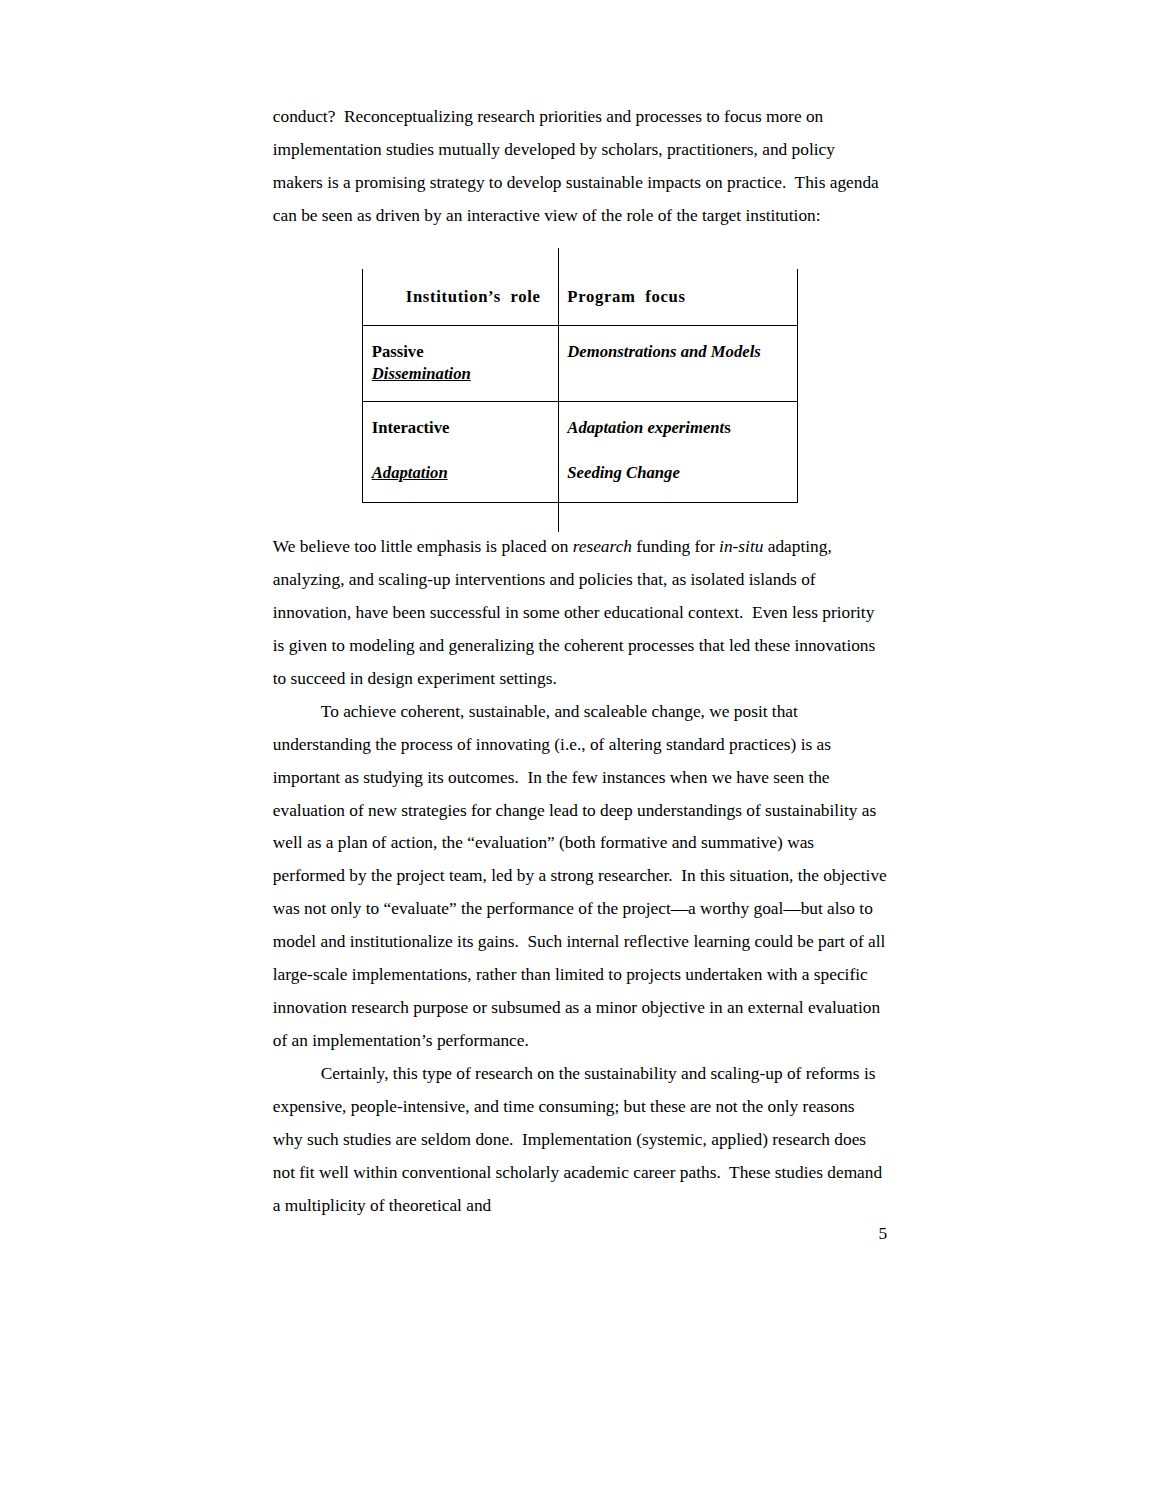conduct? Reconceptualizing research priorities and processes to focus more on implementation studies mutually developed by scholars, practitioners, and policy makers is a promising strategy to develop sustainable impacts on practice. This agenda can be seen as driven by an interactive view of the role of the target institution:
| Institution’s role | Program focus |
| Passive Dissemination | Demonstrations and Models |
| Interactive Adaptation | Adaptation experiment s Seeding Change |
We believe too little emphasis is placed on research funding for in-situ adapting, analyzing, and scaling-up interventions and policies that, as isolated islands of innovation, have been successful in some other educational context. Even less priority is given to modeling and generalizing the coherent processes that led these innovations to succeed in design experiment settings.
To achieve coherent, sustainable, and scaleable change, we posit that understanding the process of innovating (i.e., of altering standard practices) is as important as studying its outcomes. In the few instances when we have seen the evaluation of new strategies for change lead to deep understandings of sustainability as well as a plan of action, the “evaluation” (both formative and summative) was performed by the project team, led by a strong researcher. In this situation, the objective was not only to “evaluate” the performance of the project—a worthy goal—but also to model and institutionalize its gains. Such internal reflective learning could be part of all large-scale implementations, rather than limited to projects undertaken with a specific innovation research purpose or subsumed as a minor objective in an external evaluation of an implementation’s performance.
Certainly, this type of research on the sustainability and scaling-up of reforms is expensive, people-intensive, and time consuming; but these are not the only reasons why such studies are seldom done. Implementation (systemic, applied) research does not fit well within conventional scholarly academic career paths. These studies demand a multiplicity of theoretical and
5